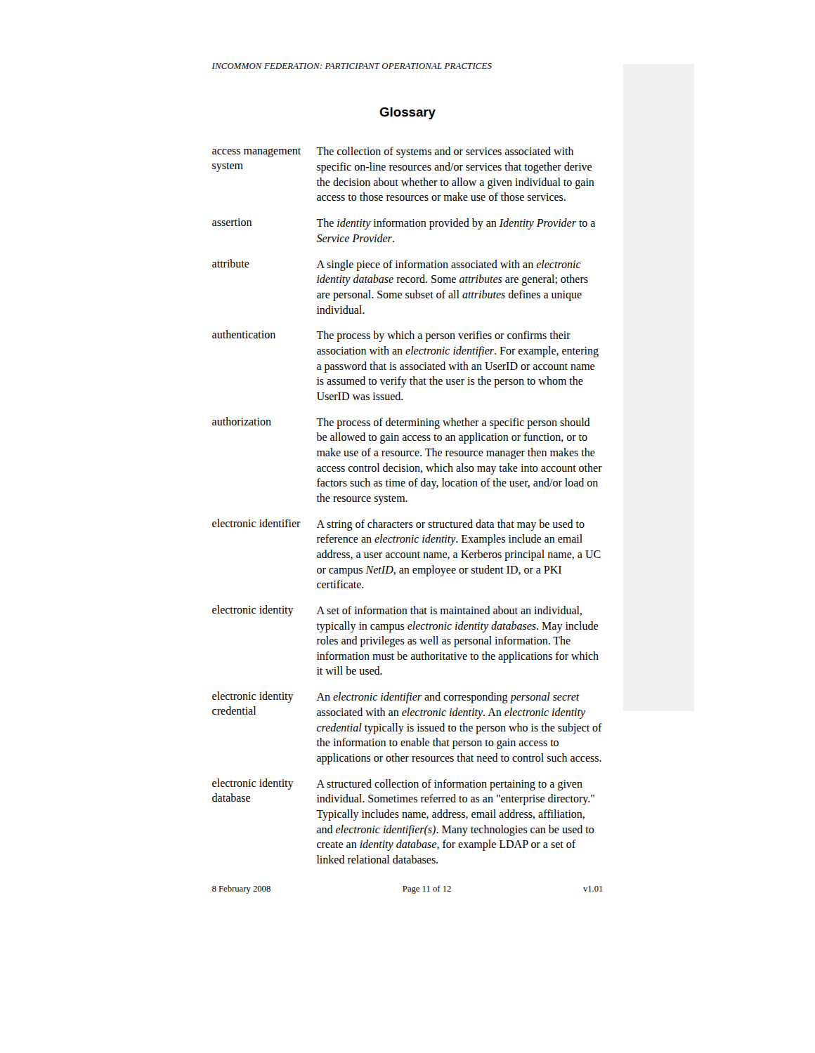INCOMMON FEDERATION: PARTICIPANT OPERATIONAL PRACTICES
Glossary
access management system
The collection of systems and or services associated with specific on-line resources and/or services that together derive the decision about whether to allow a given individual to gain access to those resources or make use of those services.
assertion
The identity information provided by an Identity Provider to a Service Provider.
attribute
A single piece of information associated with an electronic identity database record. Some attributes are general; others are personal. Some subset of all attributes defines a unique individual.
authentication
The process by which a person verifies or confirms their association with an electronic identifier. For example, entering a password that is associated with an UserID or account name is assumed to verify that the user is the person to whom the UserID was issued.
authorization
The process of determining whether a specific person should be allowed to gain access to an application or function, or to make use of a resource. The resource manager then makes the access control decision, which also may take into account other factors such as time of day, location of the user, and/or load on the resource system.
electronic identifier
A string of characters or structured data that may be used to reference an electronic identity. Examples include an email address, a user account name, a Kerberos principal name, a UC or campus NetID, an employee or student ID, or a PKI certificate.
electronic identity
A set of information that is maintained about an individual, typically in campus electronic identity databases. May include roles and privileges as well as personal information. The information must be authoritative to the applications for which it will be used.
electronic identity credential
An electronic identifier and corresponding personal secret associated with an electronic identity. An electronic identity credential typically is issued to the person who is the subject of the information to enable that person to gain access to applications or other resources that need to control such access.
electronic identity database
A structured collection of information pertaining to a given individual. Sometimes referred to as an "enterprise directory." Typically includes name, address, email address, affiliation, and electronic identifier(s). Many technologies can be used to create an identity database, for example LDAP or a set of linked relational databases.
8 February 2008
Page 11 of 12
v1.01